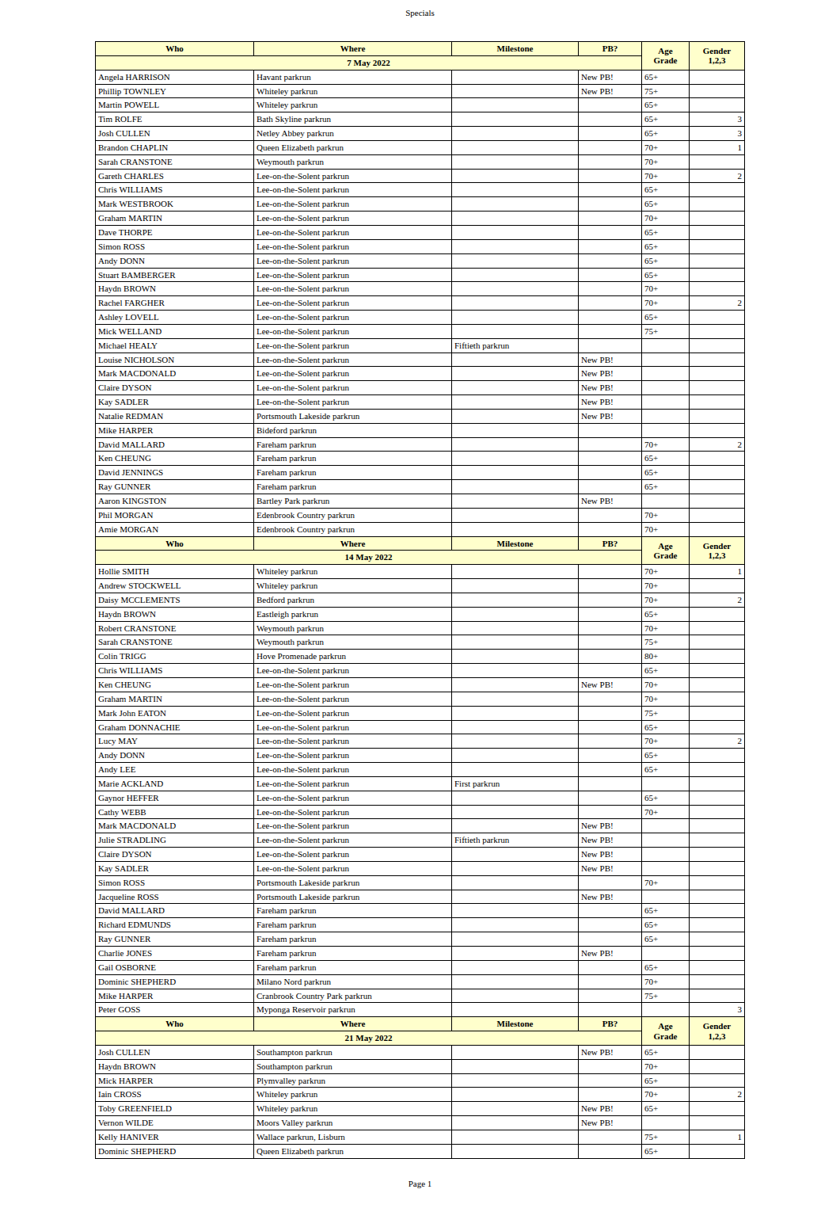Specials
| Who | Where | Milestone | PB? | Age Grade | Gender 1,2,3 |
| --- | --- | --- | --- | --- | --- |
| 7 May 2022 |
| Angela HARRISON | Havant parkrun | | New PB! | 65+ | |
| Phillip TOWNLEY | Whiteley parkrun | | New PB! | 75+ | |
| Martin POWELL | Whiteley parkrun | | | 65+ | |
| Tim ROLFE | Bath Skyline parkrun | | | 65+ | 3 |
| Josh CULLEN | Netley Abbey parkrun | | | 65+ | 3 |
| Brandon CHAPLIN | Queen Elizabeth parkrun | | | 70+ | 1 |
| Sarah CRANSTONE | Weymouth parkrun | | | 70+ | |
| Gareth CHARLES | Lee-on-the-Solent parkrun | | | 70+ | 2 |
| Chris WILLIAMS | Lee-on-the-Solent parkrun | | | 65+ | |
| Mark WESTBROOK | Lee-on-the-Solent parkrun | | | 65+ | |
| Graham MARTIN | Lee-on-the-Solent parkrun | | | 70+ | |
| Dave THORPE | Lee-on-the-Solent parkrun | | | 65+ | |
| Simon ROSS | Lee-on-the-Solent parkrun | | | 65+ | |
| Andy DONN | Lee-on-the-Solent parkrun | | | 65+ | |
| Stuart BAMBERGER | Lee-on-the-Solent parkrun | | | 65+ | |
| Haydn BROWN | Lee-on-the-Solent parkrun | | | 70+ | |
| Rachel FARGHER | Lee-on-the-Solent parkrun | | | 70+ | 2 |
| Ashley LOVELL | Lee-on-the-Solent parkrun | | | 65+ | |
| Mick WELLAND | Lee-on-the-Solent parkrun | | | 75+ | |
| Michael HEALY | Lee-on-the-Solent parkrun | Fiftieth parkrun | | | |
| Louise NICHOLSON | Lee-on-the-Solent parkrun | | New PB! | | |
| Mark MACDONALD | Lee-on-the-Solent parkrun | | New PB! | | |
| Claire DYSON | Lee-on-the-Solent parkrun | | New PB! | | |
| Kay SADLER | Lee-on-the-Solent parkrun | | New PB! | | |
| Natalie REDMAN | Portsmouth Lakeside parkrun | | New PB! | | |
| Mike HARPER | Bideford parkrun | | | | |
| David MALLARD | Fareham parkrun | | | 70+ | 2 |
| Ken CHEUNG | Fareham parkrun | | | 65+ | |
| David JENNINGS | Fareham parkrun | | | 65+ | |
| Ray GUNNER | Fareham parkrun | | | 65+ | |
| Aaron KINGSTON | Bartley Park parkrun | | New PB! | | |
| Phil MORGAN | Edenbrook Country parkrun | | | 70+ | |
| Amie MORGAN | Edenbrook Country parkrun | | | 70+ | |
| Who | Where | Milestone | PB? | Age Grade | Gender 1,2,3 |
| 14 May 2022 |
| Hollie SMITH | Whiteley parkrun | | | 70+ | 1 |
| Andrew STOCKWELL | Whiteley parkrun | | | 70+ | |
| Daisy MCCLEMENTS | Bedford parkrun | | | 70+ | 2 |
| Haydn BROWN | Eastleigh parkrun | | | 65+ | |
| Robert CRANSTONE | Weymouth parkrun | | | 70+ | |
| Sarah CRANSTONE | Weymouth parkrun | | | 75+ | |
| Colin TRIGG | Hove Promenade parkrun | | | 80+ | |
| Chris WILLIAMS | Lee-on-the-Solent parkrun | | | 65+ | |
| Ken CHEUNG | Lee-on-the-Solent parkrun | | New PB! | 70+ | |
| Graham MARTIN | Lee-on-the-Solent parkrun | | | 70+ | |
| Mark John EATON | Lee-on-the-Solent parkrun | | | 75+ | |
| Graham DONNACHIE | Lee-on-the-Solent parkrun | | | 65+ | |
| Lucy MAY | Lee-on-the-Solent parkrun | | | 70+ | 2 |
| Andy DONN | Lee-on-the-Solent parkrun | | | 65+ | |
| Andy LEE | Lee-on-the-Solent parkrun | | | 65+ | |
| Marie ACKLAND | Lee-on-the-Solent parkrun | First parkrun | | | |
| Gaynor HEFFER | Lee-on-the-Solent parkrun | | | 65+ | |
| Cathy WEBB | Lee-on-the-Solent parkrun | | | 70+ | |
| Mark MACDONALD | Lee-on-the-Solent parkrun | | New PB! | | |
| Julie STRADLING | Lee-on-the-Solent parkrun | Fiftieth parkrun | New PB! | | |
| Claire DYSON | Lee-on-the-Solent parkrun | | New PB! | | |
| Kay SADLER | Lee-on-the-Solent parkrun | | New PB! | | |
| Simon ROSS | Portsmouth Lakeside parkrun | | | 70+ | |
| Jacqueline ROSS | Portsmouth Lakeside parkrun | | New PB! | | |
| David MALLARD | Fareham parkrun | | | 65+ | |
| Richard EDMUNDS | Fareham parkrun | | | 65+ | |
| Ray GUNNER | Fareham parkrun | | | 65+ | |
| Charlie JONES | Fareham parkrun | | New PB! | | |
| Gail OSBORNE | Fareham parkrun | | | 65+ | |
| Dominic SHEPHERD | Milano Nord parkrun | | | 70+ | |
| Mike HARPER | Cranbrook Country Park parkrun | | | 75+ | |
| Peter GOSS | Myponga Reservoir parkrun | | | | 3 |
| Who | Where | Milestone | PB? | Age Grade | Gender 1,2,3 |
| 21 May 2022 |
| Josh CULLEN | Southampton parkrun | | New PB! | 65+ | |
| Haydn BROWN | Southampton parkrun | | | 70+ | |
| Mick HARPER | Plymvalley parkrun | | | 65+ | |
| Iain CROSS | Whiteley parkrun | | | 70+ | 2 |
| Toby GREENFIELD | Whiteley parkrun | | New PB! | 65+ | |
| Vernon WILDE | Moors Valley parkrun | | New PB! | | |
| Kelly HANIVER | Wallace parkrun, Lisburn | | | 75+ | 1 |
| Dominic SHEPHERD | Queen Elizabeth parkrun | | | 65+ | |
Page 1